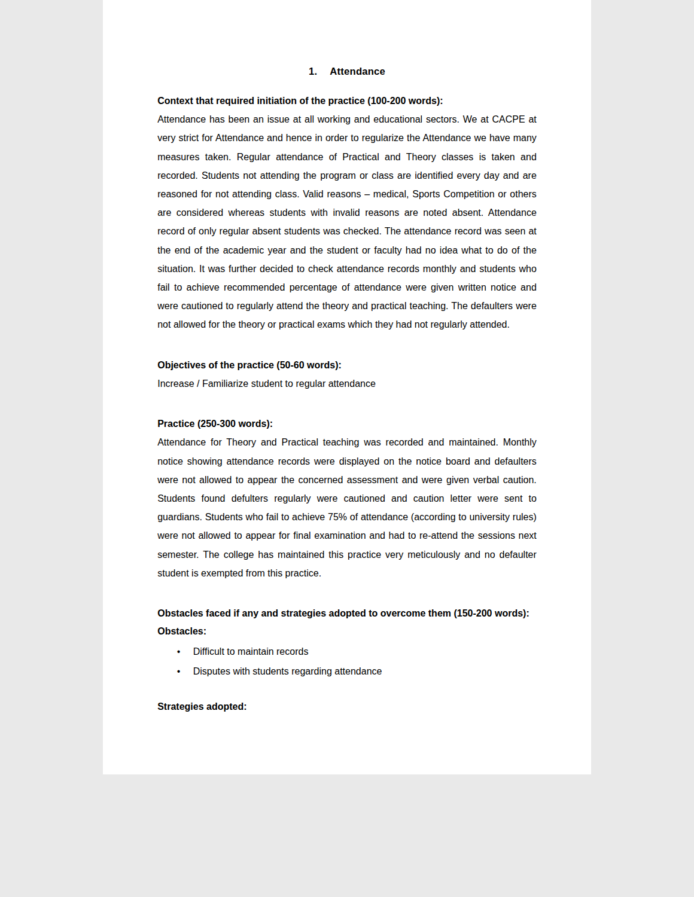1. Attendance
Context that required initiation of the practice (100-200 words):
Attendance has been an issue at all working and educational sectors. We at CACPE at very strict for Attendance and hence in order to regularize the Attendance we have many measures taken. Regular attendance of Practical and Theory classes is taken and recorded. Students not attending the program or class are identified every day and are reasoned for not attending class. Valid reasons – medical, Sports Competition or others are considered whereas students with invalid reasons are noted absent. Attendance record of only regular absent students was checked. The attendance record was seen at the end of the academic year and the student or faculty had no idea what to do of the situation. It was further decided to check attendance records monthly and students who fail to achieve recommended percentage of attendance were given written notice and were cautioned to regularly attend the theory and practical teaching. The defaulters were not allowed for the theory or practical exams which they had not regularly attended.
Objectives of the practice (50-60 words):
Increase / Familiarize student to regular attendance
Practice (250-300 words):
Attendance for Theory and Practical teaching was recorded and maintained. Monthly notice showing attendance records were displayed on the notice board and defaulters were not allowed to appear the concerned assessment and were given verbal caution. Students found defulters regularly were cautioned and caution letter were sent to guardians. Students who fail to achieve 75% of attendance (according to university rules) were not allowed to appear for final examination and had to re-attend the sessions next semester. The college has maintained this practice very meticulously and no defaulter student is exempted from this practice.
Obstacles faced if any and strategies adopted to overcome them (150-200 words):
Obstacles:
Difficult to maintain records
Disputes with students regarding attendance
Strategies adopted: